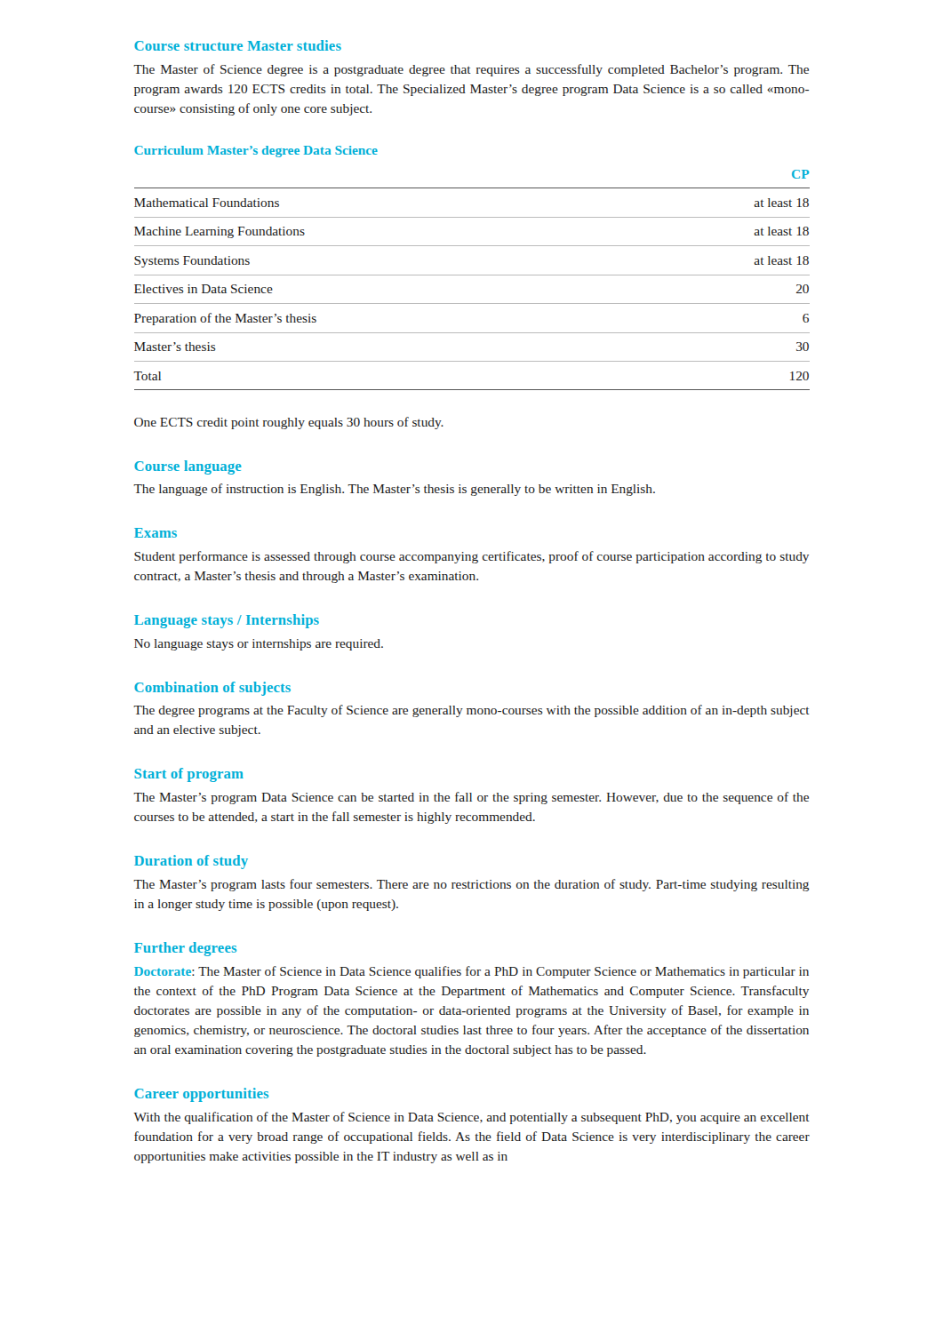Course structure Master studies
The Master of Science degree is a postgraduate degree that requires a successfully completed Bachelor’s program. The program awards 120 ECTS credits in total. The Specialized Master’s degree program Data Science is a so called «mono-course» consisting of only one core subject.
Curriculum Master’s degree Data Science
| | CP |
| --- | --- |
| Mathematical Foundations | at least 18 |
| Machine Learning Foundations | at least 18 |
| Systems Foundations | at least 18 |
| Electives in Data Science | 20 |
| Preparation of the Master’s thesis | 6 |
| Master’s thesis | 30 |
| Total | 120 |
One ECTS credit point roughly equals 30 hours of study.
Course language
The language of instruction is English. The Master’s thesis is generally to be written in English.
Exams
Student performance is assessed through course accompanying certificates, proof of course participation according to study contract, a Master’s thesis and through a Master’s examination.
Language stays / Internships
No language stays or internships are required.
Combination of subjects
The degree programs at the Faculty of Science are generally mono-courses with the possible addition of an in-depth subject and an elective subject.
Start of program
The Master’s program Data Science can be started in the fall or the spring semester. However, due to the sequence of the courses to be attended, a start in the fall semester is highly recommended.
Duration of study
The Master’s program lasts four semesters. There are no restrictions on the duration of study. Part-time studying resulting in a longer study time is possible (upon request).
Further degrees
Doctorate: The Master of Science in Data Science qualifies for a PhD in Computer Science or Mathematics in particular in the context of the PhD Program Data Science at the Department of Mathematics and Computer Science. Transfaculty doctorates are possible in any of the computation- or data-oriented programs at the University of Basel, for example in genomics, chemistry, or neuroscience. The doctoral studies last three to four years. After the acceptance of the dissertation an oral examination covering the postgraduate studies in the doctoral subject has to be passed.
Career opportunities
With the qualification of the Master of Science in Data Science, and potentially a subsequent PhD, you acquire an excellent foundation for a very broad range of occupational fields. As the field of Data Science is very interdisciplinary the career opportunities make activities possible in the IT industry as well as in